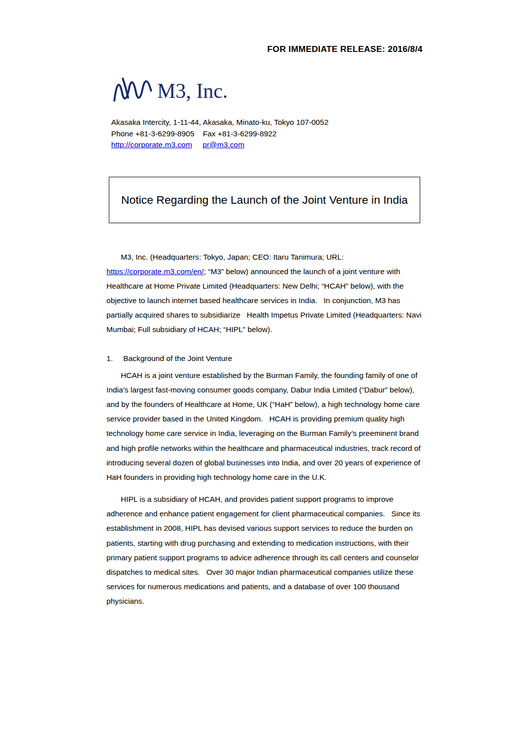FOR IMMEDIATE RELEASE: 2016/8/4
Akasaka Intercity, 1-11-44, Akasaka, Minato-ku, Tokyo 107-0052
Phone +81-3-6299-8905 Fax +81-3-6299-8922
http://corporate.m3.com pr@m3.com
Notice Regarding the Launch of the Joint Venture in India
M3, Inc. (Headquarters: Tokyo, Japan; CEO: Itaru Tanimura; URL: https://corporate.m3.com/en/; “M3” below) announced the launch of a joint venture with Healthcare at Home Private Limited (Headquarters: New Delhi; “HCAH” below), with the objective to launch internet based healthcare services in India. In conjunction, M3 has partially acquired shares to subsidiarize Health Impetus Private Limited (Headquarters: Navi Mumbai; Full subsidiary of HCAH; “HIPL” below).
1. Background of the Joint Venture
HCAH is a joint venture established by the Burman Family, the founding family of one of India’s largest fast-moving consumer goods company, Dabur India Limited (“Dabur” below), and by the founders of Healthcare at Home, UK (“HaH” below), a high technology home care service provider based in the United Kingdom. HCAH is providing premium quality high technology home care service in India, leveraging on the Burman Family’s preeminent brand and high profile networks within the healthcare and pharmaceutical industries, track record of introducing several dozen of global businesses into India, and over 20 years of experience of HaH founders in providing high technology home care in the U.K.
HIPL is a subsidiary of HCAH, and provides patient support programs to improve adherence and enhance patient engagement for client pharmaceutical companies. Since its establishment in 2008, HIPL has devised various support services to reduce the burden on patients, starting with drug purchasing and extending to medication instructions, with their primary patient support programs to advice adherence through its call centers and counselor dispatches to medical sites. Over 30 major Indian pharmaceutical companies utilize these services for numerous medications and patients, and a database of over 100 thousand physicians.